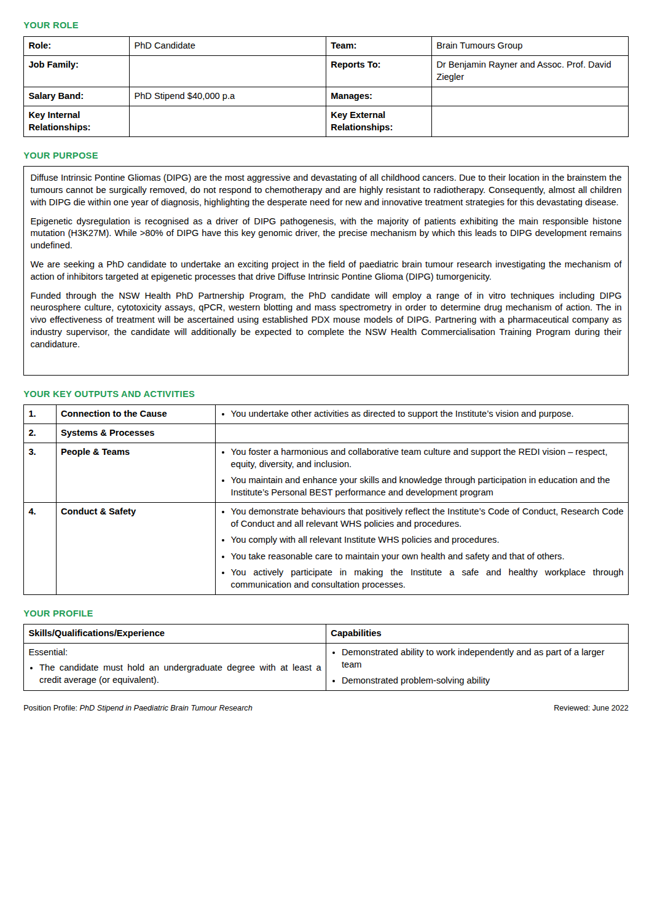Your Role
| Role: | PhD Candidate | Team: | Brain Tumours Group |
| Job Family: | | Reports To: | Dr Benjamin Rayner and Assoc. Prof. David Ziegler |
| Salary Band: | PhD Stipend $40,000 p.a | Manages: | |
| Key Internal Relationships: | | Key External Relationships: | |
Your Purpose
| Diffuse Intrinsic Pontine Gliomas (DIPG) are the most aggressive and devastating of all childhood cancers. Due to their location in the brainstem the tumours cannot be surgically removed, do not respond to chemotherapy and are highly resistant to radiotherapy. Consequently, almost all children with DIPG die within one year of diagnosis, highlighting the desperate need for new and innovative treatment strategies for this devastating disease. Epigenetic dysregulation is recognised as a driver of DIPG pathogenesis, with the majority of patients exhibiting the main responsible histone mutation (H3K27M). While >80% of DIPG have this key genomic driver, the precise mechanism by which this leads to DIPG development remains undefined. We are seeking a PhD candidate to undertake an exciting project in the field of paediatric brain tumour research investigating the mechanism of action of inhibitors targeted at epigenetic processes that drive Diffuse Intrinsic Pontine Glioma (DIPG) tumorgenicity. Funded through the NSW Health PhD Partnership Program, the PhD candidate will employ a range of in vitro techniques including DIPG neurosphere culture, cytotoxicity assays, qPCR, western blotting and mass spectrometry in order to determine drug mechanism of action. The in vivo effectiveness of treatment will be ascertained using established PDX mouse models of DIPG. Partnering with a pharmaceutical company as industry supervisor, the candidate will additionally be expected to complete the NSW Health Commercialisation Training Program during their candidature. |
Your Key Outputs and Activities
| 1. | Connection to the Cause | You undertake other activities as directed to support the Institute’s vision and purpose. |
| 2. | Systems & Processes | |
| 3. | People & Teams | You foster a harmonious and collaborative team culture and support the REDI vision – respect, equity, diversity, and inclusion. You maintain and enhance your skills and knowledge through participation in education and the Institute’s Personal BEST performance and development program |
| 4. | Conduct & Safety | You demonstrate behaviours that positively reflect the Institute’s Code of Conduct, Research Code of Conduct and all relevant WHS policies and procedures. You comply with all relevant Institute WHS policies and procedures. You take reasonable care to maintain your own health and safety and that of others. You actively participate in making the Institute a safe and healthy workplace through communication and consultation processes. |
Your Profile
| Skills/Qualifications/Experience | Capabilities |
| --- | --- |
| Essential: The candidate must hold an undergraduate degree with at least a credit average (or equivalent). | Demonstrated ability to work independently and as part of a larger team Demonstrated problem-solving ability |
Position Profile: PhD Stipend in Paediatric Brain Tumour Research
Reviewed: June 2022